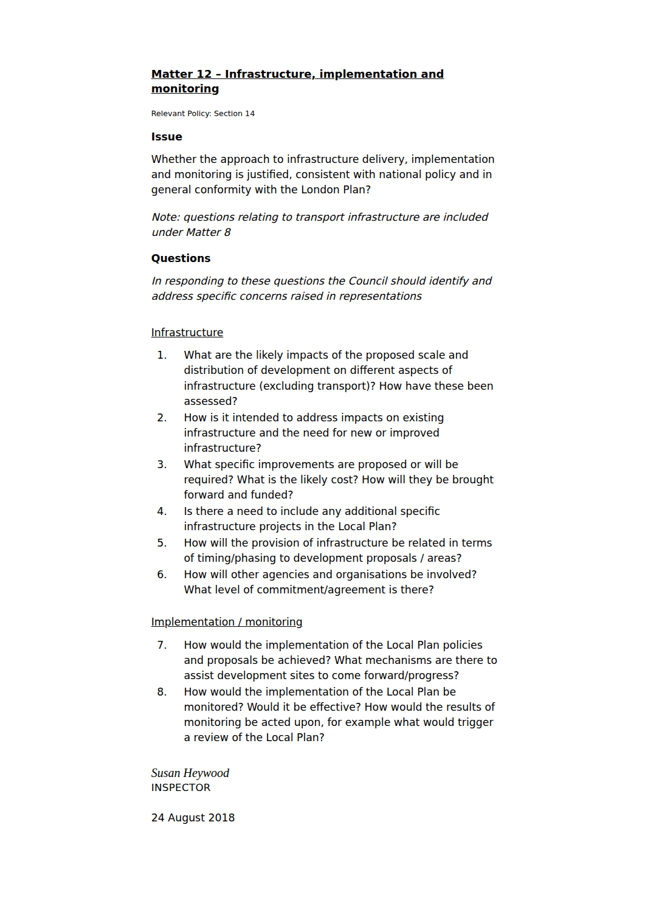Matter 12 – Infrastructure, implementation and monitoring
Relevant Policy: Section 14
Issue
Whether the approach to infrastructure delivery, implementation and monitoring is justified, consistent with national policy and in general conformity with the London Plan?
Note: questions relating to transport infrastructure are included under Matter 8
Questions
In responding to these questions the Council should identify and address specific concerns raised in representations
Infrastructure
What are the likely impacts of the proposed scale and distribution of development on different aspects of infrastructure (excluding transport)? How have these been assessed?
How is it intended to address impacts on existing infrastructure and the need for new or improved infrastructure?
What specific improvements are proposed or will be required? What is the likely cost? How will they be brought forward and funded?
Is there a need to include any additional specific infrastructure projects in the Local Plan?
How will the provision of infrastructure be related in terms of timing/phasing to development proposals / areas?
How will other agencies and organisations be involved? What level of commitment/agreement is there?
Implementation / monitoring
How would the implementation of the Local Plan policies and proposals be achieved? What mechanisms are there to assist development sites to come forward/progress?
How would the implementation of the Local Plan be monitored? Would it be effective? How would the results of monitoring be acted upon, for example what would trigger a review of the Local Plan?
Susan Heywood
INSPECTOR
24 August 2018